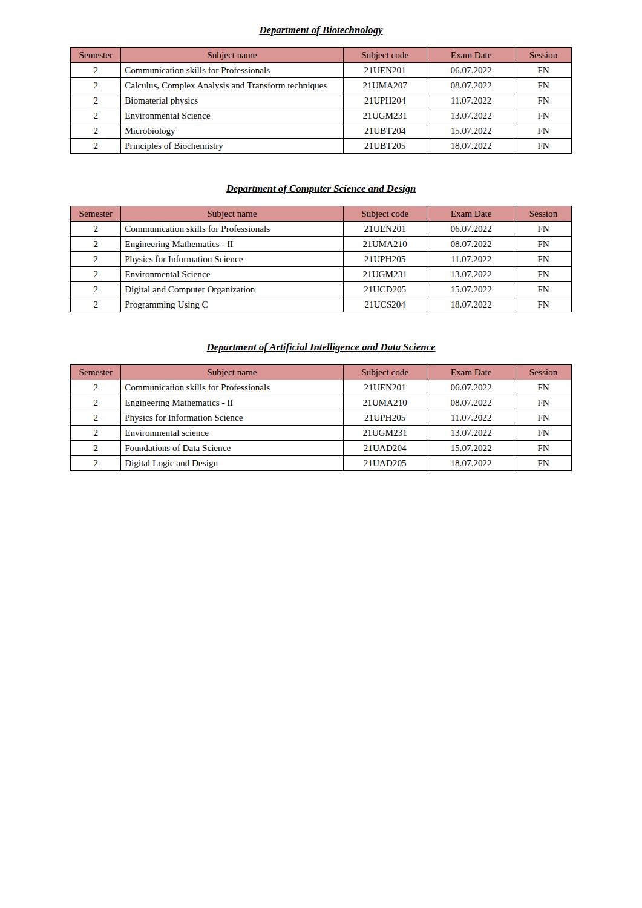Department of Biotechnology
| Semester | Subject name | Subject code | Exam Date | Session |
| --- | --- | --- | --- | --- |
| 2 | Communication skills for Professionals | 21UEN201 | 06.07.2022 | FN |
| 2 | Calculus, Complex Analysis and Transform techniques | 21UMA207 | 08.07.2022 | FN |
| 2 | Biomaterial physics | 21UPH204 | 11.07.2022 | FN |
| 2 | Environmental Science | 21UGM231 | 13.07.2022 | FN |
| 2 | Microbiology | 21UBT204 | 15.07.2022 | FN |
| 2 | Principles of Biochemistry | 21UBT205 | 18.07.2022 | FN |
Department of Computer Science and Design
| Semester | Subject name | Subject code | Exam Date | Session |
| --- | --- | --- | --- | --- |
| 2 | Communication skills for Professionals | 21UEN201 | 06.07.2022 | FN |
| 2 | Engineering Mathematics - II | 21UMA210 | 08.07.2022 | FN |
| 2 | Physics for Information Science | 21UPH205 | 11.07.2022 | FN |
| 2 | Environmental Science | 21UGM231 | 13.07.2022 | FN |
| 2 | Digital and Computer Organization | 21UCD205 | 15.07.2022 | FN |
| 2 | Programming Using C | 21UCS204 | 18.07.2022 | FN |
Department of Artificial Intelligence and Data Science
| Semester | Subject name | Subject code | Exam Date | Session |
| --- | --- | --- | --- | --- |
| 2 | Communication skills for Professionals | 21UEN201 | 06.07.2022 | FN |
| 2 | Engineering Mathematics - II | 21UMA210 | 08.07.2022 | FN |
| 2 | Physics for Information Science | 21UPH205 | 11.07.2022 | FN |
| 2 | Environmental science | 21UGM231 | 13.07.2022 | FN |
| 2 | Foundations of Data Science | 21UAD204 | 15.07.2022 | FN |
| 2 | Digital Logic and Design | 21UAD205 | 18.07.2022 | FN |